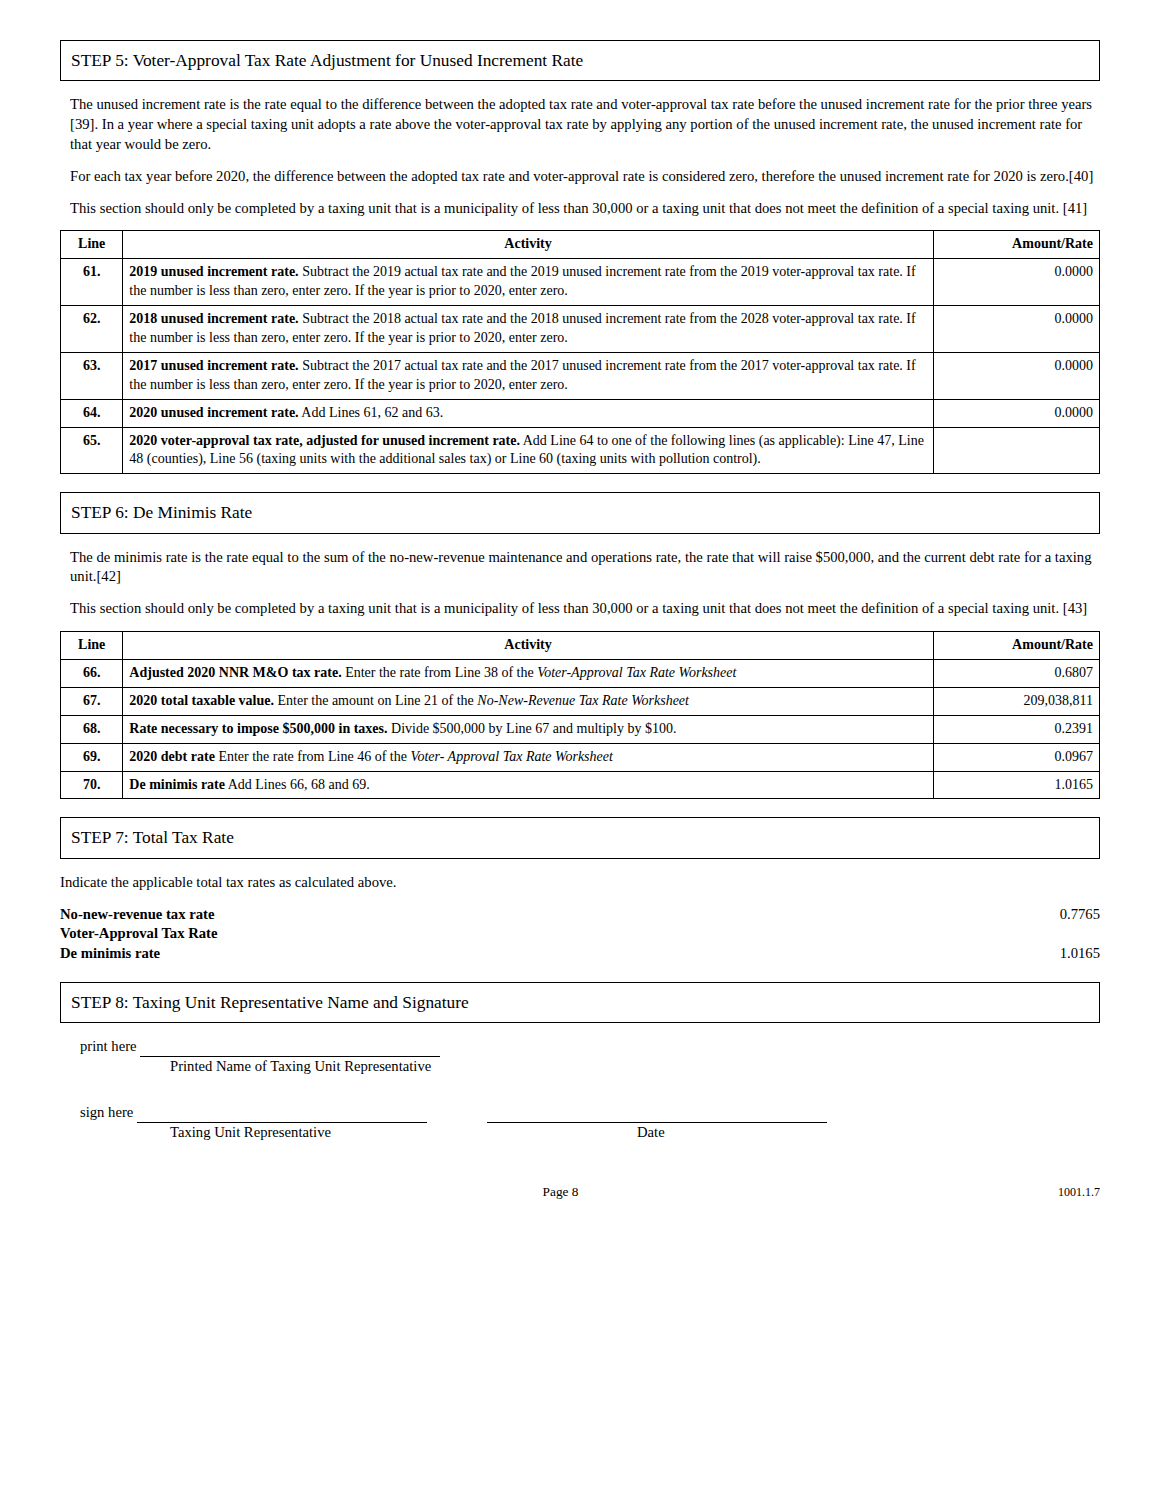STEP 5: Voter-Approval Tax Rate Adjustment for Unused Increment Rate
The unused increment rate is the rate equal to the difference between the adopted tax rate and voter-approval tax rate before the unused increment rate for the prior three years [39]. In a year where a special taxing unit adopts a rate above the voter-approval tax rate by applying any portion of the unused increment rate, the unused increment rate for that year would be zero.
For each tax year before 2020, the difference between the adopted tax rate and voter-approval rate is considered zero, therefore the unused increment rate for 2020 is zero.[40]
This section should only be completed by a taxing unit that is a municipality of less than 30,000 or a taxing unit that does not meet the definition of a special taxing unit. [41]
| Line | Activity | Amount/Rate |
| --- | --- | --- |
| 61. | 2019 unused increment rate. Subtract the 2019 actual tax rate and the 2019 unused increment rate from the 2019 voter-approval tax rate. If the number is less than zero, enter zero. If the year is prior to 2020, enter zero. | 0.0000 |
| 62. | 2018 unused increment rate. Subtract the 2018 actual tax rate and the 2018 unused increment rate from the 2028 voter-approval tax rate. If the number is less than zero, enter zero. If the year is prior to 2020, enter zero. | 0.0000 |
| 63. | 2017 unused increment rate. Subtract the 2017 actual tax rate and the 2017 unused increment rate from the 2017 voter-approval tax rate. If the number is less than zero, enter zero. If the year is prior to 2020, enter zero. | 0.0000 |
| 64. | 2020 unused increment rate. Add Lines 61, 62 and 63. | 0.0000 |
| 65. | 2020 voter-approval tax rate, adjusted for unused increment rate. Add Line 64 to one of the following lines (as applicable): Line 47, Line 48 (counties), Line 56 (taxing units with the additional sales tax) or Line 60 (taxing units with pollution control). | |
STEP 6: De Minimis Rate
The de minimis rate is the rate equal to the sum of the no-new-revenue maintenance and operations rate, the rate that will raise $500,000, and the current debt rate for a taxing unit.[42]
This section should only be completed by a taxing unit that is a municipality of less than 30,000 or a taxing unit that does not meet the definition of a special taxing unit. [43]
| Line | Activity | Amount/Rate |
| --- | --- | --- |
| 66. | Adjusted 2020 NNR M&O tax rate. Enter the rate from Line 38 of the Voter-Approval Tax Rate Worksheet | 0.6807 |
| 67. | 2020 total taxable value. Enter the amount on Line 21 of the No-New-Revenue Tax Rate Worksheet | 209,038,811 |
| 68. | Rate necessary to impose $500,000 in taxes. Divide $500,000 by Line 67 and multiply by $100. | 0.2391 |
| 69. | 2020 debt rate Enter the rate from Line 46 of the Voter- Approval Tax Rate Worksheet | 0.0967 |
| 70. | De minimis rate Add Lines 66, 68 and 69. | 1.0165 |
STEP 7: Total Tax Rate
Indicate the applicable total tax rates as calculated above.
No-new-revenue tax rate 0.7765
Voter-Approval Tax Rate
De minimis rate 1.0165
STEP 8: Taxing Unit Representative Name and Signature
print here Printed Name of Taxing Unit Representative
sign here Taxing Unit Representative
Date
Page 8 1001.1.7